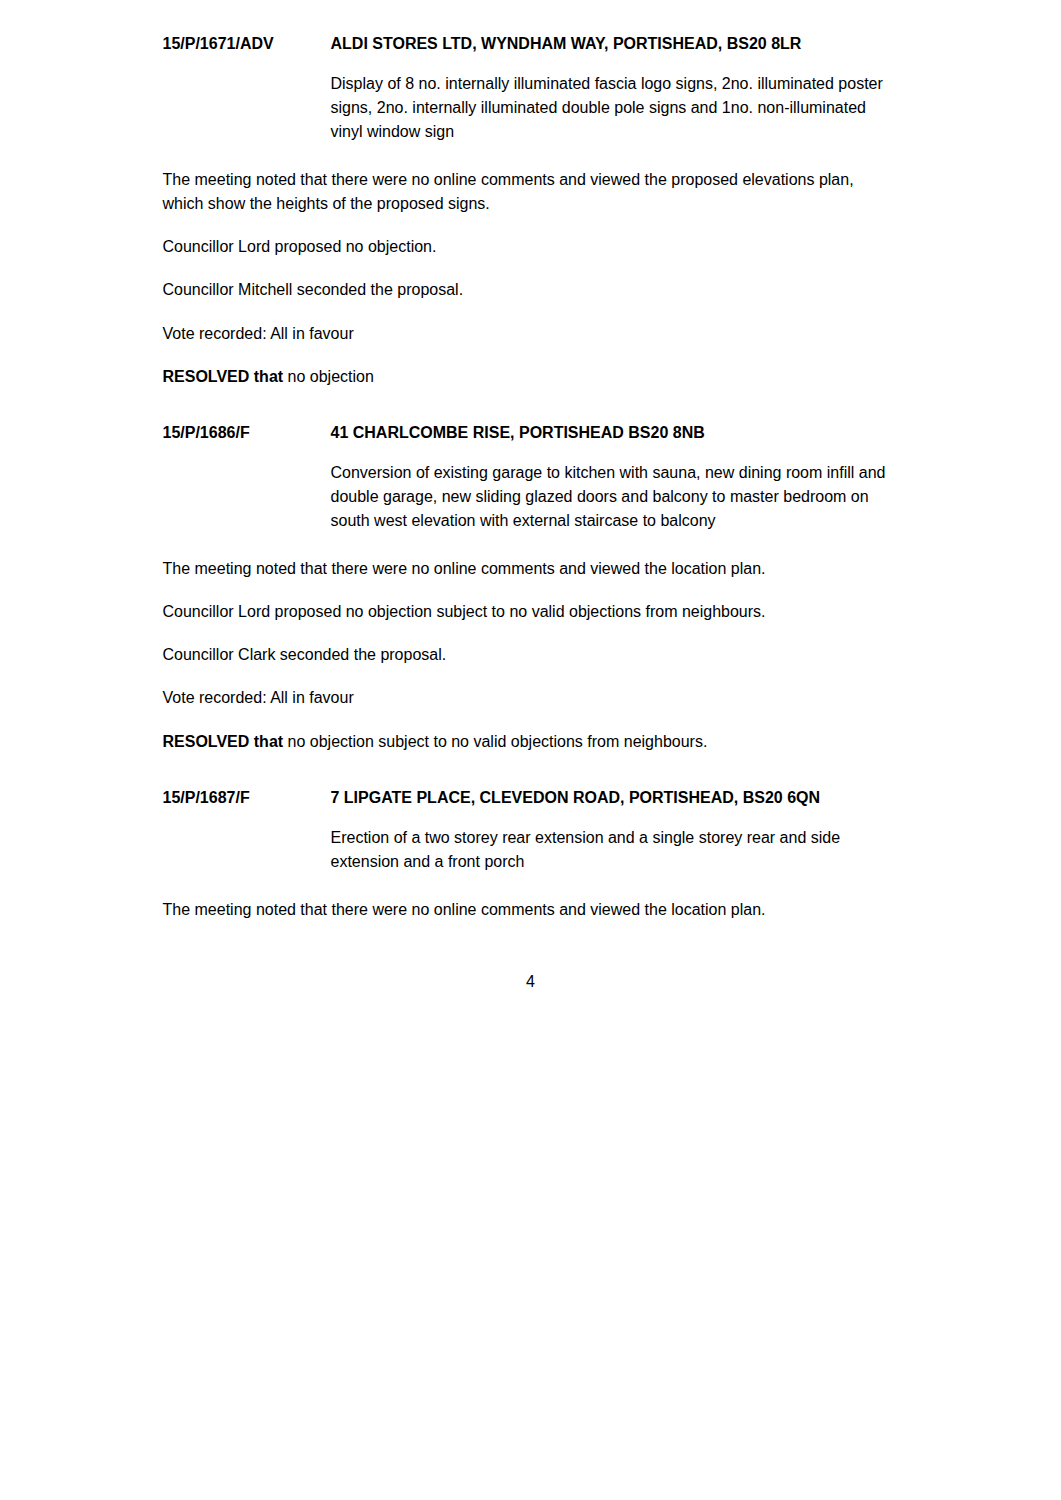15/P/1671/ADV
ALDI STORES LTD, WYNDHAM WAY, PORTISHEAD, BS20 8LR
Display of 8 no. internally illuminated fascia logo signs, 2no. illuminated poster signs, 2no. internally illuminated double pole signs and 1no. non-illuminated vinyl window sign
The meeting noted that there were no online comments and viewed the proposed elevations plan, which show the heights of the proposed signs.
Councillor Lord proposed no objection.
Councillor Mitchell seconded the proposal.
Vote recorded: All in favour
RESOLVED that no objection
15/P/1686/F
41 CHARLCOMBE RISE, PORTISHEAD BS20 8NB
Conversion of existing garage to kitchen with sauna, new dining room infill and double garage, new sliding glazed doors and balcony to master bedroom on south west elevation with external staircase to balcony
The meeting noted that there were no online comments and viewed the location plan.
Councillor Lord proposed no objection subject to no valid objections from neighbours.
Councillor Clark seconded the proposal.
Vote recorded: All in favour
RESOLVED that no objection subject to no valid objections from neighbours.
15/P/1687/F
7 LIPGATE PLACE, CLEVEDON ROAD, PORTISHEAD, BS20 6QN
Erection of a two storey rear extension and a single storey rear and side extension and a front porch
The meeting noted that there were no online comments and viewed the location plan.
4